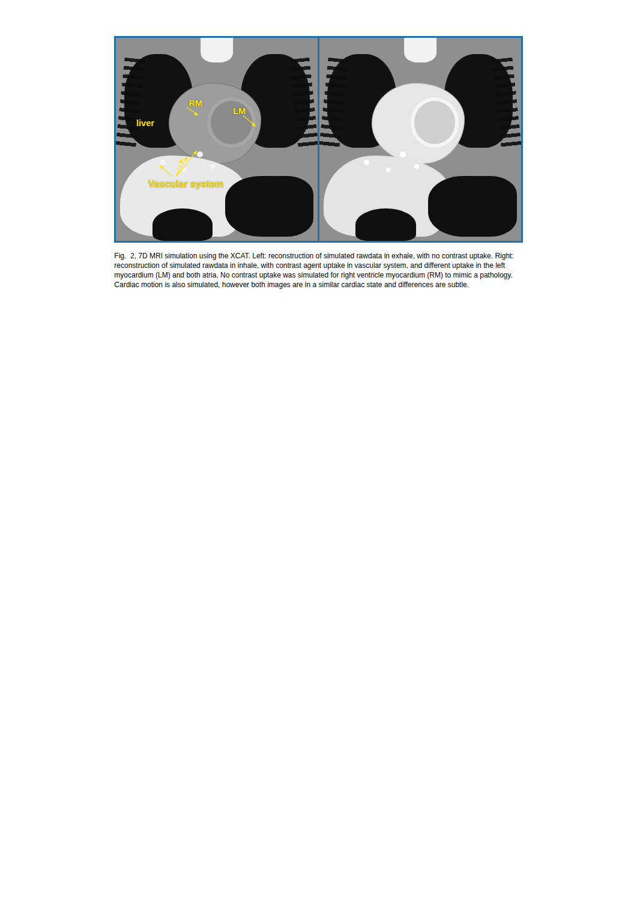RM LM liver Vascular system
Fig. 2, 7D MRI simulation using the XCAT. Left: reconstruction of simulated rawdata in exhale, with no contrast uptake. Right: reconstruction of simulated rawdata in inhale, with contrast agent uptake in vascular system, and different uptake in the left myocardium (LM) and both atria. No contrast uptake was simulated for right ventricle myocardium (RM) to mimic a pathology. Cardiac motion is also simulated, however both images are in a similar cardiac state and differences are subtle.